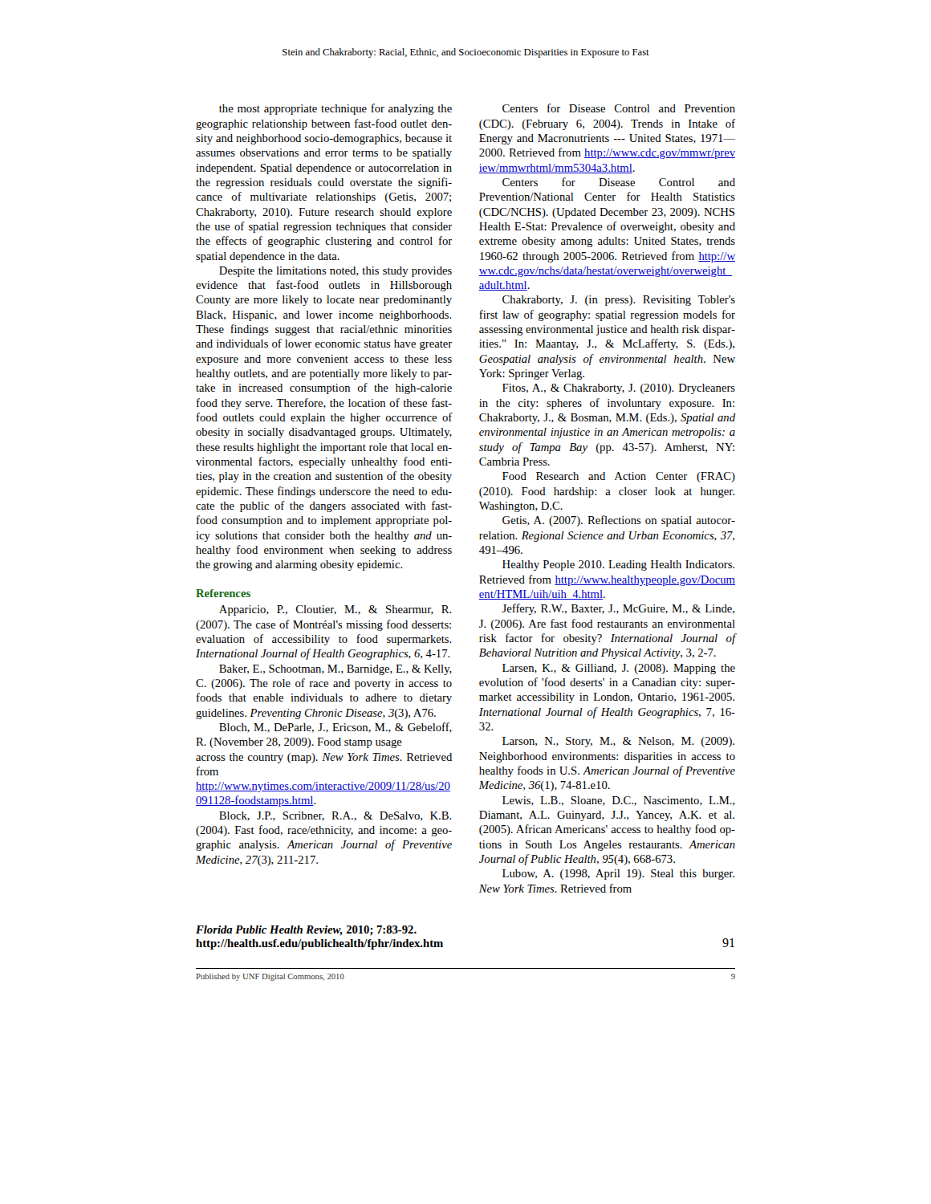Stein and Chakraborty: Racial, Ethnic, and Socioeconomic Disparities in Exposure to Fast
the most appropriate technique for analyzing the geographic relationship between fast-food outlet density and neighborhood socio-demographics, because it assumes observations and error terms to be spatially independent. Spatial dependence or autocorrelation in the regression residuals could overstate the significance of multivariate relationships (Getis, 2007; Chakraborty, 2010). Future research should explore the use of spatial regression techniques that consider the effects of geographic clustering and control for spatial dependence in the data.
Despite the limitations noted, this study provides evidence that fast-food outlets in Hillsborough County are more likely to locate near predominantly Black, Hispanic, and lower income neighborhoods. These findings suggest that racial/ethnic minorities and individuals of lower economic status have greater exposure and more convenient access to these less healthy outlets, and are potentially more likely to partake in increased consumption of the high-calorie food they serve. Therefore, the location of these fast-food outlets could explain the higher occurrence of obesity in socially disadvantaged groups. Ultimately, these results highlight the important role that local environmental factors, especially unhealthy food entities, play in the creation and sustention of the obesity epidemic. These findings underscore the need to educate the public of the dangers associated with fast-food consumption and to implement appropriate policy solutions that consider both the healthy and unhealthy food environment when seeking to address the growing and alarming obesity epidemic.
References
Apparicio, P., Cloutier, M., & Shearmur, R. (2007). The case of Montréal's missing food desserts: evaluation of accessibility to food supermarkets. International Journal of Health Geographics, 6, 4-17.
Baker, E., Schootman, M., Barnidge, E., & Kelly, C. (2006). The role of race and poverty in access to foods that enable individuals to adhere to dietary guidelines. Preventing Chronic Disease, 3(3), A76.
Bloch, M., DeParle, J., Ericson, M., & Gebeloff, R. (November 28, 2009). Food stamp usage
across the country (map). New York Times. Retrieved from
http://www.nytimes.com/interactive/2009/11/28/us/20091128-foodstamps.html.
Block, J.P., Scribner, R.A., & DeSalvo, K.B. (2004). Fast food, race/ethnicity, and income: a geographic analysis. American Journal of Preventive Medicine, 27(3), 211-217.
Centers for Disease Control and Prevention (CDC). (February 6, 2004). Trends in Intake of Energy and Macronutrients --- United States, 1971—2000. Retrieved from http://www.cdc.gov/mmwr/preview/mmwrhtml/mm5304a3.html.
Centers for Disease Control and Prevention/National Center for Health Statistics (CDC/NCHS). (Updated December 23, 2009). NCHS Health E-Stat: Prevalence of overweight, obesity and extreme obesity among adults: United States, trends 1960-62 through 2005-2006. Retrieved from http://www.cdc.gov/nchs/data/hestat/overweight/overweight_adult.html.
Chakraborty, J. (in press). Revisiting Tobler's first law of geography: spatial regression models for assessing environmental justice and health risk disparities." In: Maantay, J., & McLafferty, S. (Eds.), Geospatial analysis of environmental health. New York: Springer Verlag.
Fitos, A., & Chakraborty, J. (2010). Drycleaners in the city: spheres of involuntary exposure. In: Chakraborty, J., & Bosman, M.M. (Eds.), Spatial and environmental injustice in an American metropolis: a study of Tampa Bay (pp. 43-57). Amherst, NY: Cambria Press.
Food Research and Action Center (FRAC) (2010). Food hardship: a closer look at hunger. Washington, D.C.
Getis, A. (2007). Reflections on spatial autocorrelation. Regional Science and Urban Economics, 37, 491–496.
Healthy People 2010. Leading Health Indicators. Retrieved from http://www.healthypeople.gov/Document/HTML/uih/uih_4.html.
Jeffery, R.W., Baxter, J., McGuire, M., & Linde, J. (2006). Are fast food restaurants an environmental risk factor for obesity? International Journal of Behavioral Nutrition and Physical Activity, 3, 2-7.
Larsen, K., & Gilliand, J. (2008). Mapping the evolution of 'food deserts' in a Canadian city: supermarket accessibility in London, Ontario, 1961-2005. International Journal of Health Geographics, 7, 16-32.
Larson, N., Story, M., & Nelson, M. (2009). Neighborhood environments: disparities in access to healthy foods in U.S. American Journal of Preventive Medicine, 36(1), 74-81.e10.
Lewis, L.B., Sloane, D.C., Nascimento, L.M., Diamant, A.L. Guinyard, J.J., Yancey, A.K. et al. (2005). African Americans' access to healthy food options in South Los Angeles restaurants. American Journal of Public Health, 95(4), 668-673.
Lubow, A. (1998, April 19). Steal this burger. New York Times. Retrieved from
Florida Public Health Review, 2010; 7:83-92.
http://health.usf.edu/publichealth/fphr/index.htm
91
Published by UNF Digital Commons, 2010
9